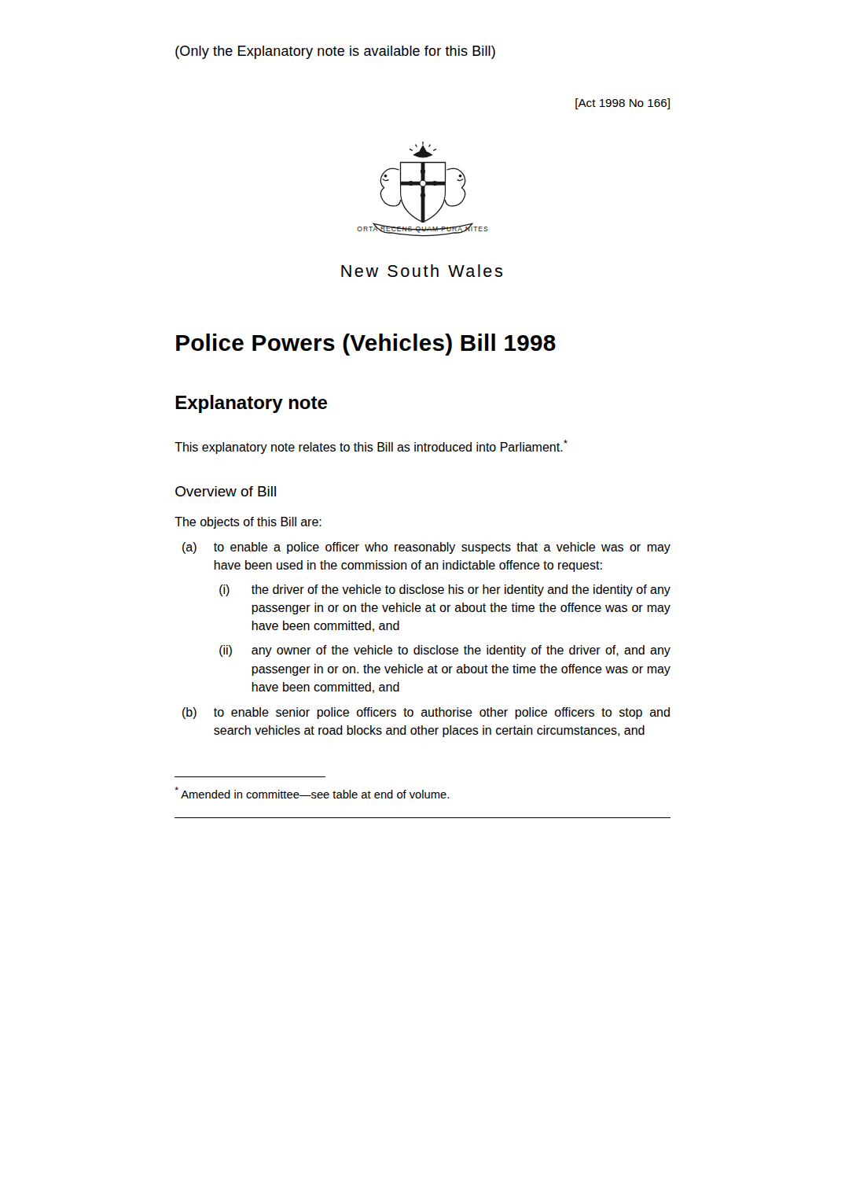(Only the Explanatory note is available for this Bill)
[Act 1998 No 166]
ORTA RECENS QUAM PURA NITES
New South Wales
Police Powers (Vehicles) Bill 1998
Explanatory note
This explanatory note relates to this Bill as introduced into Parliament.*
Overview of Bill
The objects of this Bill are:
(a) to enable a police officer who reasonably suspects that a vehicle was or may have been used in the commission of an indictable offence to request:
(i) the driver of the vehicle to disclose his or her identity and the identity of any passenger in or on the vehicle at or about the time the offence was or may have been committed, and
(ii) any owner of the vehicle to disclose the identity of the driver of, and any passenger in or on. the vehicle at or about the time the offence was or may have been committed, and
(b) to enable senior police officers to authorise other police officers to stop and search vehicles at road blocks and other places in certain circumstances, and
* Amended in committee—see table at end of volume.